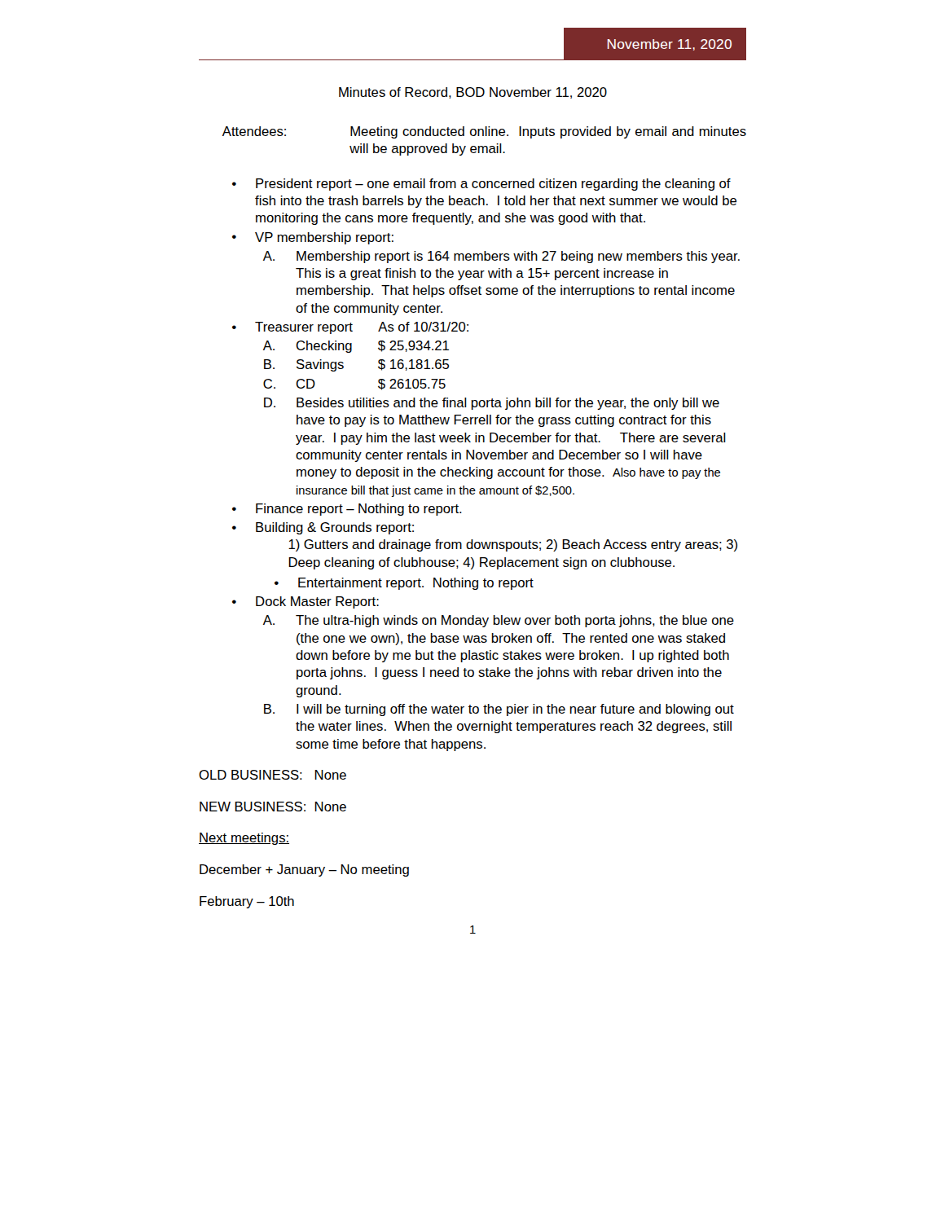November 11, 2020
Minutes of Record, BOD November 11, 2020
Attendees:
Meeting conducted online. Inputs provided by email and minutes will be approved by email.
President report – one email from a concerned citizen regarding the cleaning of fish into the trash barrels by the beach. I told her that next summer we would be monitoring the cans more frequently, and she was good with that.
VP membership report:
Membership report is 164 members with 27 being new members this year. This is a great finish to the year with a 15+ percent increase in membership. That helps offset some of the interruptions to rental income of the community center.
Treasurer report As of 10/31/20:
Checking $ 25,934.21
Savings $ 16,181.65
CD $ 26105.75
Besides utilities and the final porta john bill for the year, the only bill we have to pay is to Matthew Ferrell for the grass cutting contract for this year. I pay him the last week in December for that. There are several community center rentals in November and December so I will have money to deposit in the checking account for those. Also have to pay the insurance bill that just came in the amount of $2,500.
Finance report – Nothing to report.
Building & Grounds report:
1) Gutters and drainage from downspouts; 2) Beach Access entry areas; 3) Deep cleaning of clubhouse; 4) Replacement sign on clubhouse.
Entertainment report. Nothing to report
Dock Master Report:
The ultra-high winds on Monday blew over both porta johns, the blue one (the one we own), the base was broken off. The rented one was staked down before by me but the plastic stakes were broken. I up righted both porta johns. I guess I need to stake the johns with rebar driven into the ground.
I will be turning off the water to the pier in the near future and blowing out the water lines. When the overnight temperatures reach 32 degrees, still some time before that happens.
OLD BUSINESS: None
NEW BUSINESS: None
Next meetings:
December + January – No meeting
February – 10th
1